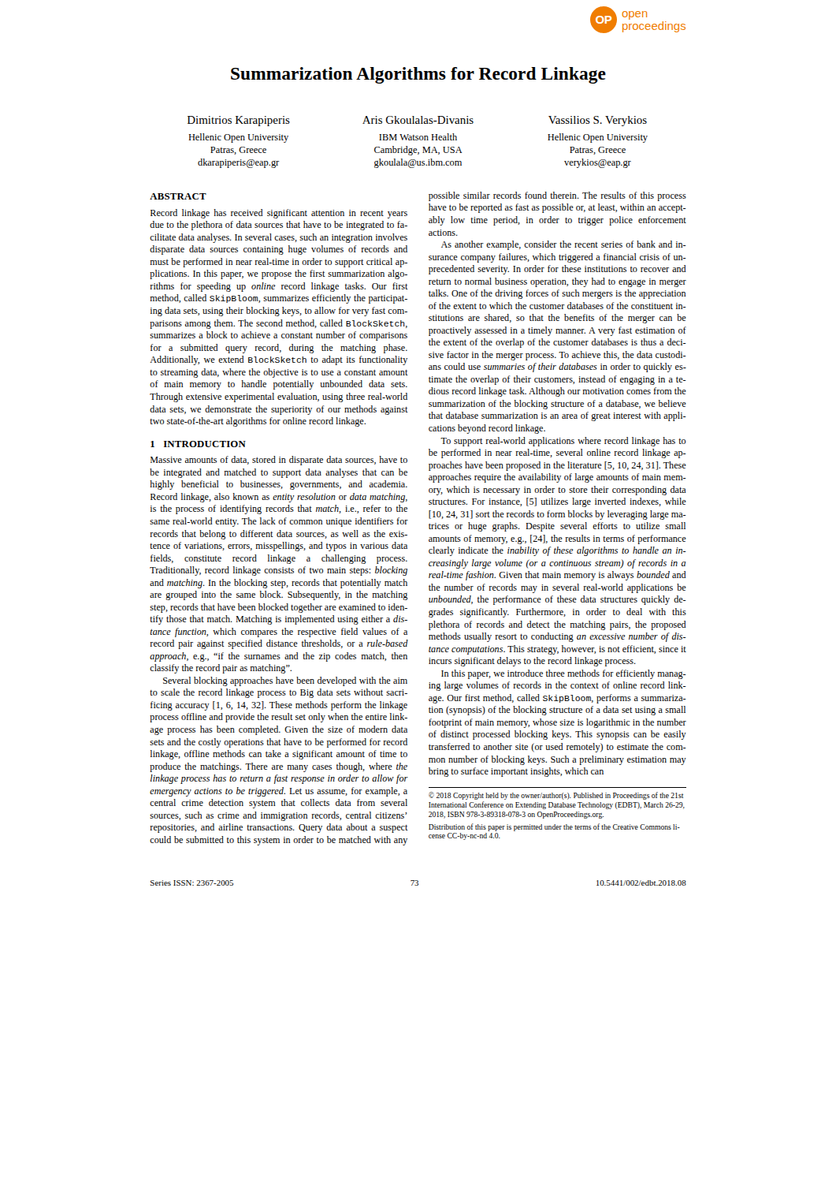OP
open proceedings
Summarization Algorithms for Record Linkage
Dimitrios Karapiperis
Hellenic Open University
Patras, Greece
dkarapiperis@eap.gr
Aris Gkoulalas-Divanis
IBM Watson Health
Cambridge, MA, USA
gkoulala@us.ibm.com
Vassilios S. Verykios
Hellenic Open University
Patras, Greece
verykios@eap.gr
Abstract
Record linkage has received significant attention in recent years due to the plethora of data sources that have to be integrated to facilitate data analyses. In several cases, such an integration involves disparate data sources containing huge volumes of records and must be performed in near real-time in order to support critical applications. In this paper, we propose the first summarization algorithms for speeding up online record linkage tasks. Our first method, called SkipBloom, summarizes efficiently the participating data sets, using their blocking keys, to allow for very fast comparisons among them. The second method, called BlockSketch, summarizes a block to achieve a constant number of comparisons for a submitted query record, during the matching phase. Additionally, we extend BlockSketch to adapt its functionality to streaming data, where the objective is to use a constant amount of main memory to handle potentially unbounded data sets. Through extensive experimental evaluation, using three real-world data sets, we demonstrate the superiority of our methods against two state-of-the-art algorithms for online record linkage.
1 Introduction
Massive amounts of data, stored in disparate data sources, have to be integrated and matched to support data analyses that can be highly beneficial to businesses, governments, and academia. Record linkage, also known as entity resolution or data matching, is the process of identifying records that match, i.e., refer to the same real-world entity. The lack of common unique identifiers for records that belong to different data sources, as well as the existence of variations, errors, misspellings, and typos in various data fields, constitute record linkage a challenging process. Traditionally, record linkage consists of two main steps: blocking and matching. In the blocking step, records that potentially match are grouped into the same block. Subsequently, in the matching step, records that have been blocked together are examined to identify those that match. Matching is implemented using either a distance function, which compares the respective field values of a record pair against specified distance thresholds, or a rule-based approach, e.g., “if the surnames and the zip codes match, then classify the record pair as matching”.
Several blocking approaches have been developed with the aim to scale the record linkage process to Big data sets without sacrificing accuracy [1, 6, 14, 32]. These methods perform the linkage process offline and provide the result set only when the entire linkage process has been completed. Given the size of modern data sets and the costly operations that have to be performed for record linkage, offline methods can take a significant amount of time to produce the matchings. There are many cases though, where the linkage process has to return a fast response in order to allow for emergency actions to be triggered. Let us assume, for example, a central crime detection system that collects data from several sources, such as crime and immigration records, central citizens’ repositories, and airline transactions. Query data about a suspect could be submitted to this system in order to be matched with any possible similar records found therein. The results of this process have to be reported as fast as possible or, at least, within an acceptably low time period, in order to trigger police enforcement actions.
As another example, consider the recent series of bank and insurance company failures, which triggered a financial crisis of unprecedented severity. In order for these institutions to recover and return to normal business operation, they had to engage in merger talks. One of the driving forces of such mergers is the appreciation of the extent to which the customer databases of the constituent institutions are shared, so that the benefits of the merger can be proactively assessed in a timely manner. A very fast estimation of the extent of the overlap of the customer databases is thus a decisive factor in the merger process. To achieve this, the data custodians could use summaries of their databases in order to quickly estimate the overlap of their customers, instead of engaging in a tedious record linkage task. Although our motivation comes from the summarization of the blocking structure of a database, we believe that database summarization is an area of great interest with applications beyond record linkage.
To support real-world applications where record linkage has to be performed in near real-time, several online record linkage approaches have been proposed in the literature [5, 10, 24, 31]. These approaches require the availability of large amounts of main memory, which is necessary in order to store their corresponding data structures. For instance, [5] utilizes large inverted indexes, while [10, 24, 31] sort the records to form blocks by leveraging large matrices or huge graphs. Despite several efforts to utilize small amounts of memory, e.g., [24], the results in terms of performance clearly indicate the inability of these algorithms to handle an increasingly large volume (or a continuous stream) of records in a real-time fashion. Given that main memory is always bounded and the number of records may in several real-world applications be unbounded, the performance of these data structures quickly degrades significantly. Furthermore, in order to deal with this plethora of records and detect the matching pairs, the proposed methods usually resort to conducting an excessive number of distance computations. This strategy, however, is not efficient, since it incurs significant delays to the record linkage process.
In this paper, we introduce three methods for efficiently managing large volumes of records in the context of online record linkage. Our first method, called SkipBloom, performs a summarization (synopsis) of the blocking structure of a data set using a small footprint of main memory, whose size is logarithmic in the number of distinct processed blocking keys. This synopsis can be easily transferred to another site (or used remotely) to estimate the common number of blocking keys. Such a preliminary estimation may bring to surface important insights, which can
© 2018 Copyright held by the owner/author(s). Published in Proceedings of the 21st International Conference on Extending Database Technology (EDBT), March 26-29, 2018, ISBN 978-3-89318-078-3 on OpenProceedings.org.
Distribution of this paper is permitted under the terms of the Creative Commons license CC-by-nc-nd 4.0.
Series ISSN: 2367-2005
73
10.5441/002/edbt.2018.08